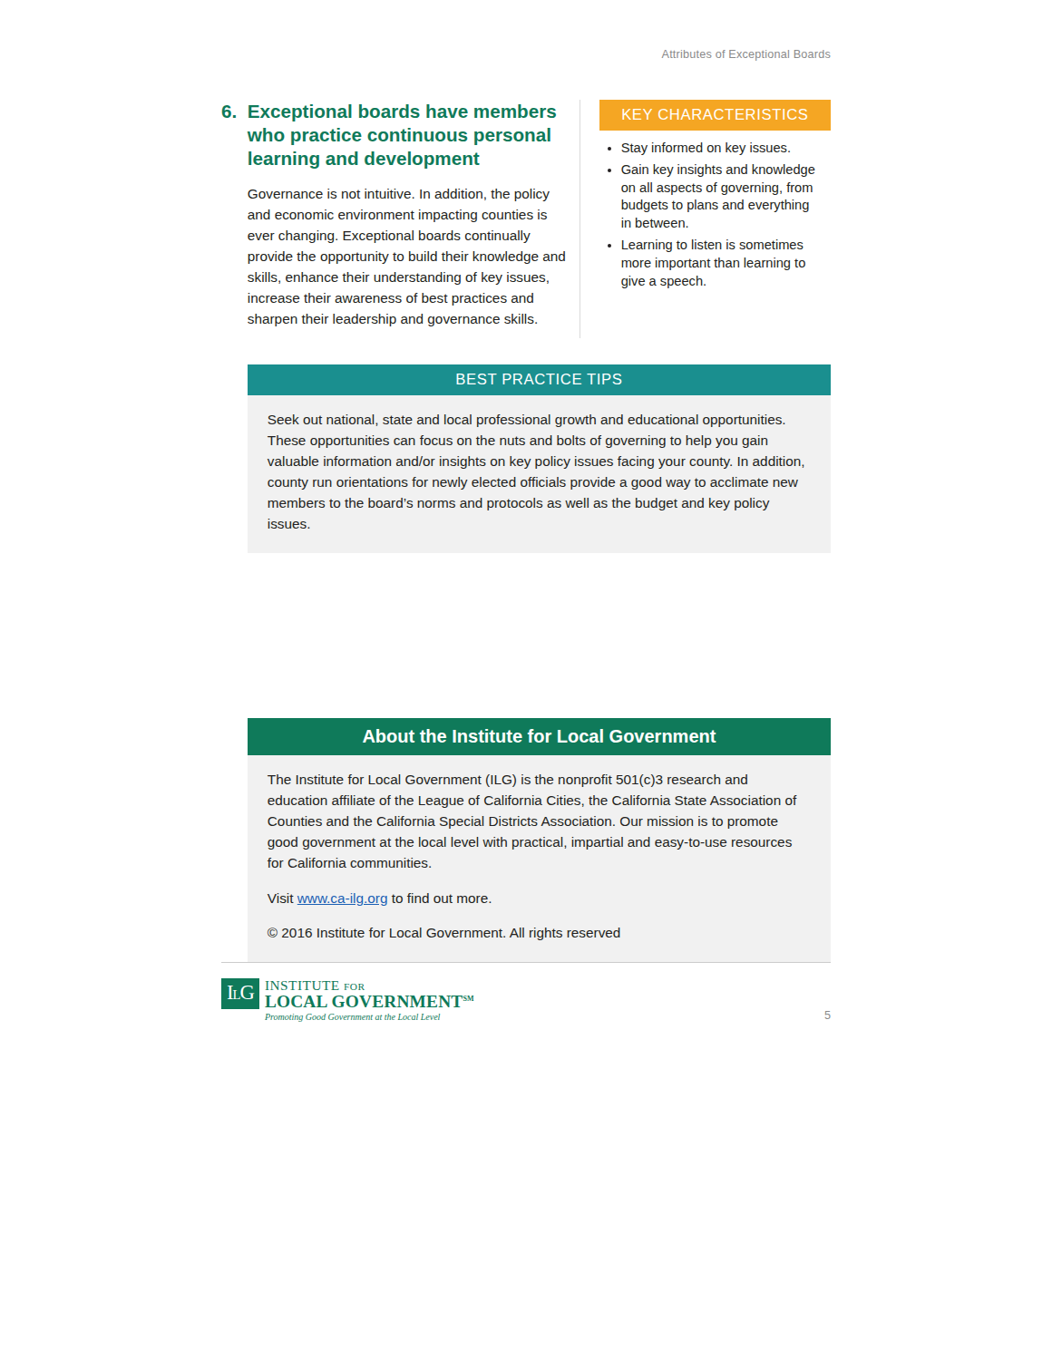Attributes of Exceptional Boards
6. Exceptional boards have members who practice continuous personal learning and development
Governance is not intuitive. In addition, the policy and economic environment impacting counties is ever changing. Exceptional boards continually provide the opportunity to build their knowledge and skills, enhance their understanding of key issues, increase their awareness of best practices and sharpen their leadership and governance skills.
KEY CHARACTERISTICS
Stay informed on key issues.
Gain key insights and knowledge on all aspects of governing, from budgets to plans and everything in between.
Learning to listen is sometimes more important than learning to give a speech.
BEST PRACTICE TIPS
Seek out national, state and local professional growth and educational opportunities. These opportunities can focus on the nuts and bolts of governing to help you gain valuable information and/or insights on key policy issues facing your county. In addition, county run orientations for newly elected officials provide a good way to acclimate new members to the board’s norms and protocols as well as the budget and key policy issues.
About the Institute for Local Government
The Institute for Local Government (ILG) is the nonprofit 501(c)3 research and education affiliate of the League of California Cities, the California State Association of Counties and the California Special Districts Association. Our mission is to promote good government at the local level with practical, impartial and easy-to-use resources for California communities.
Visit www.ca-ilg.org to find out more.
© 2016 Institute for Local Government. All rights reserved
ILG
INSTITUTE FOR
LOCAL GOVERNMENTSM
Promoting Good Government at the Local Level
5